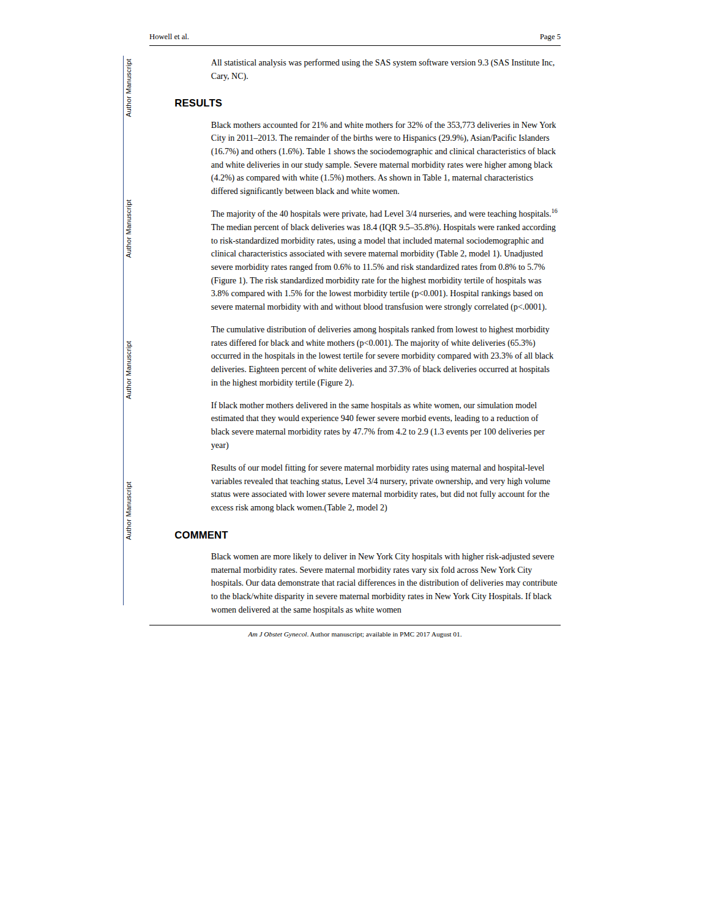Howell et al. Page 5
Author Manuscript Author Manuscript Author Manuscript Author Manuscript
All statistical analysis was performed using the SAS system software version 9.3 (SAS Institute Inc, Cary, NC).
RESULTS
Black mothers accounted for 21% and white mothers for 32% of the 353,773 deliveries in New York City in 2011–2013. The remainder of the births were to Hispanics (29.9%), Asian/Pacific Islanders (16.7%) and others (1.6%). Table 1 shows the sociodemographic and clinical characteristics of black and white deliveries in our study sample. Severe maternal morbidity rates were higher among black (4.2%) as compared with white (1.5%) mothers. As shown in Table 1, maternal characteristics differed significantly between black and white women.
The majority of the 40 hospitals were private, had Level 3/4 nurseries, and were teaching hospitals.16 The median percent of black deliveries was 18.4 (IQR 9.5–35.8%). Hospitals were ranked according to risk-standardized morbidity rates, using a model that included maternal sociodemographic and clinical characteristics associated with severe maternal morbidity (Table 2, model 1). Unadjusted severe morbidity rates ranged from 0.6% to 11.5% and risk standardized rates from 0.8% to 5.7% (Figure 1). The risk standardized morbidity rate for the highest morbidity tertile of hospitals was 3.8% compared with 1.5% for the lowest morbidity tertile (p<0.001). Hospital rankings based on severe maternal morbidity with and without blood transfusion were strongly correlated (p<.0001).
The cumulative distribution of deliveries among hospitals ranked from lowest to highest morbidity rates differed for black and white mothers (p<0.001). The majority of white deliveries (65.3%) occurred in the hospitals in the lowest tertile for severe morbidity compared with 23.3% of all black deliveries. Eighteen percent of white deliveries and 37.3% of black deliveries occurred at hospitals in the highest morbidity tertile (Figure 2).
If black mother mothers delivered in the same hospitals as white women, our simulation model estimated that they would experience 940 fewer severe morbid events, leading to a reduction of black severe maternal morbidity rates by 47.7% from 4.2 to 2.9 (1.3 events per 100 deliveries per year)
Results of our model fitting for severe maternal morbidity rates using maternal and hospital-level variables revealed that teaching status, Level 3/4 nursery, private ownership, and very high volume status were associated with lower severe maternal morbidity rates, but did not fully account for the excess risk among black women.(Table 2, model 2)
COMMENT
Black women are more likely to deliver in New York City hospitals with higher risk-adjusted severe maternal morbidity rates. Severe maternal morbidity rates vary six fold across New York City hospitals. Our data demonstrate that racial differences in the distribution of deliveries may contribute to the black/white disparity in severe maternal morbidity rates in New York City Hospitals. If black women delivered at the same hospitals as white women
Am J Obstet Gynecol. Author manuscript; available in PMC 2017 August 01.